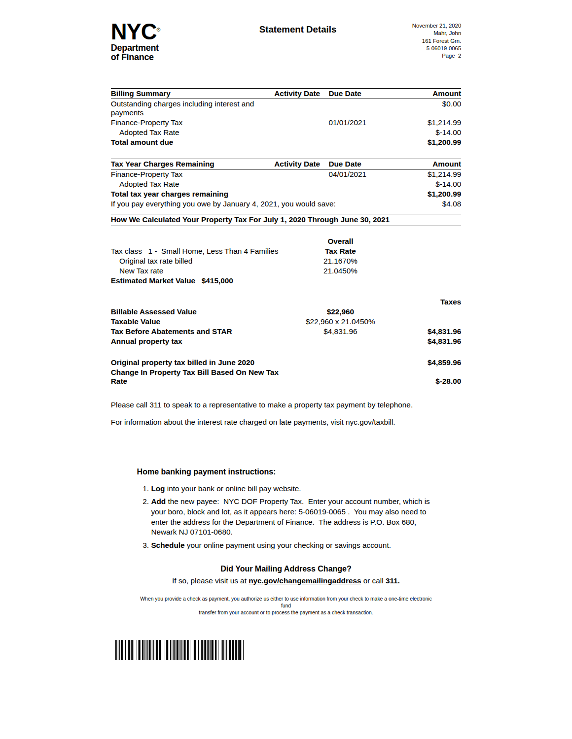NYC®
Department
of Finance
Statement Details
November 21, 2020
Mahr, John
161 Forest Grn.
5-06019-0065
Page 2
| Billing Summary | Activity Date | Due Date | Amount |
| --- | --- | --- | --- |
| Outstanding charges including interest and payments | | | $0.00 |
| Finance-Property Tax | | 01/01/2021 | $1,214.99 |
| Adopted Tax Rate | | | $-14.00 |
| Total amount due | | | $1,200.99 |
| Tax Year Charges Remaining | Activity Date | Due Date | Amount |
| Finance-Property Tax | | 04/01/2021 | $1,214.99 |
| Adopted Tax Rate | | | $-14.00 |
| Total tax year charges remaining | | | $1,200.99 |
| If you pay everything you owe by January 4, 2021, you would save: | $4.08 |
How We Calculated Your Property Tax For July 1, 2020 Through June 30, 2021
| | Overall | |
| Tax class 1 - Small Home, Less Than 4 Families | Tax Rate | |
| Original tax rate billed | 21.1670% | |
| New Tax rate | 21.0450% | |
| Estimated Market Value $415,000 | | |
| | | Taxes |
| Billable Assessed Value | $22,960 | |
| Taxable Value | $22,960 x 21.0450% | |
| Tax Before Abatements and STAR | $4,831.96 | $4,831.96 |
| Annual property tax | | $4,831.96 |
| Original property tax billed in June 2020 | | $4,859.96 |
| Change In Property Tax Bill Based On New Tax Rate | | $-28.00 |
Please call 311 to speak to a representative to make a property tax payment by telephone.
For information about the interest rate charged on late payments, visit nyc.gov/taxbill.
Home banking payment instructions:
Log into your bank or online bill pay website.
Add the new payee: NYC DOF Property Tax. Enter your account number, which is your boro, block and lot, as it appears here: 5-06019-0065 . You may also need to enter the address for the Department of Finance. The address is P.O. Box 680, Newark NJ 07101-0680.
Schedule your online payment using your checking or savings account.
Did Your Mailing Address Change?
If so, please visit us at nyc.gov/changemailingaddress or call 311.
When you provide a check as payment, you authorize us either to use information from your check to make a one-time electronic fund
transfer from your account or to process the payment as a check transaction.